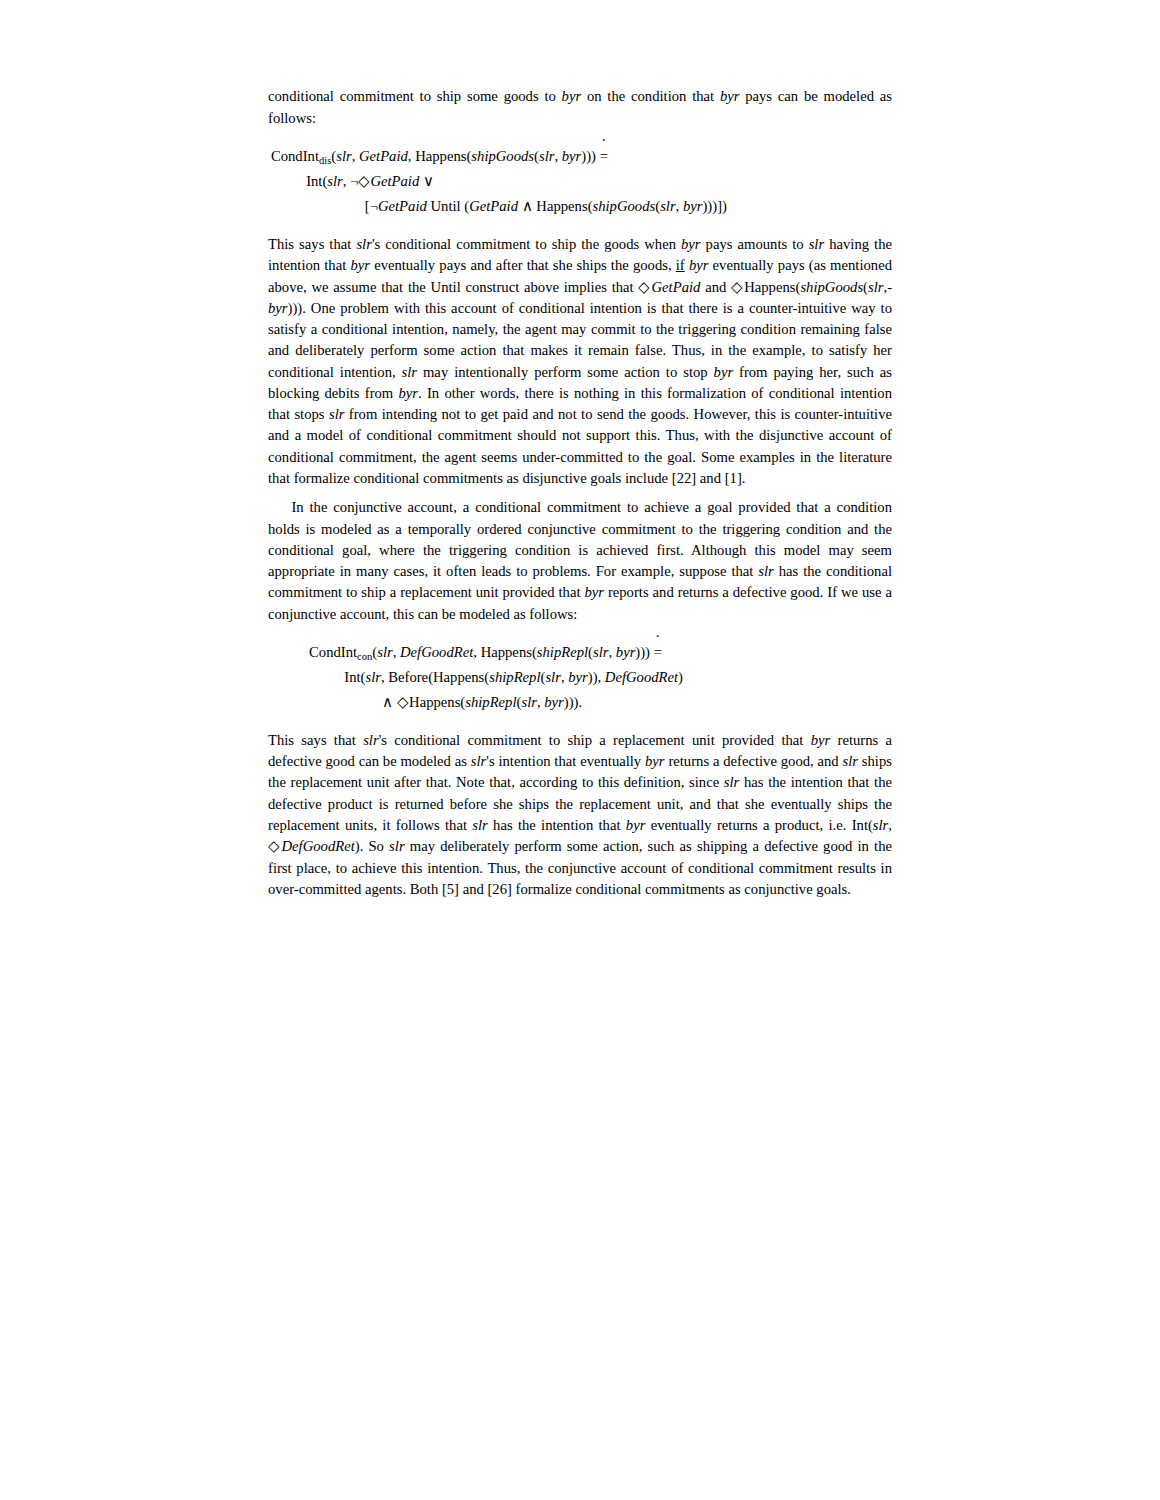conditional commitment to ship some goods to byr on the condition that byr pays can be modeled as follows:
CondIntdis(slr, GetPaid, Happens(shipGoods(slr, byr))) =
Int(slr, ¬◇GetPaid ∨
[¬GetPaid Until (GetPaid ∧ Happens(shipGoods(slr, byr)))])
This says that slr's conditional commitment to ship the goods when byr pays amounts to slr having the intention that byr eventually pays and after that she ships the goods, if byr eventually pays (as mentioned above, we assume that the Until construct above implies that ◇GetPaid and ◇Happens(shipGoods(slr,-byr))). One problem with this account of conditional intention is that there is a counter-intuitive way to satisfy a conditional intention, namely, the agent may commit to the triggering condition remaining false and deliberately perform some action that makes it remain false. Thus, in the example, to satisfy her conditional intention, slr may intentionally perform some action to stop byr from paying her, such as blocking debits from byr. In other words, there is nothing in this formalization of conditional intention that stops slr from intending not to get paid and not to send the goods. However, this is counter-intuitive and a model of conditional commitment should not support this. Thus, with the disjunctive account of conditional commitment, the agent seems under-committed to the goal. Some examples in the literature that formalize conditional commitments as disjunctive goals include [22] and [1].
In the conjunctive account, a conditional commitment to achieve a goal provided that a condition holds is modeled as a temporally ordered conjunctive commitment to the triggering condition and the conditional goal, where the triggering condition is achieved first. Although this model may seem appropriate in many cases, it often leads to problems. For example, suppose that slr has the conditional commitment to ship a replacement unit provided that byr reports and returns a defective good. If we use a conjunctive account, this can be modeled as follows:
CondIntcon(slr, DefGoodRet, Happens(shipRepl(slr, byr))) =
Int(slr, Before(Happens(shipRepl(slr, byr)), DefGoodRet)
∧ ◇Happens(shipRepl(slr, byr))).
This says that slr's conditional commitment to ship a replacement unit provided that byr returns a defective good can be modeled as slr's intention that eventually byr returns a defective good, and slr ships the replacement unit after that. Note that, according to this definition, since slr has the intention that the defective product is returned before she ships the replacement unit, and that she eventually ships the replacement units, it follows that slr has the intention that byr eventually returns a product, i.e. Int(slr, ◇DefGoodRet). So slr may deliberately perform some action, such as shipping a defective good in the first place, to achieve this intention. Thus, the conjunctive account of conditional commitment results in over-committed agents. Both [5] and [26] formalize conditional commitments as conjunctive goals.